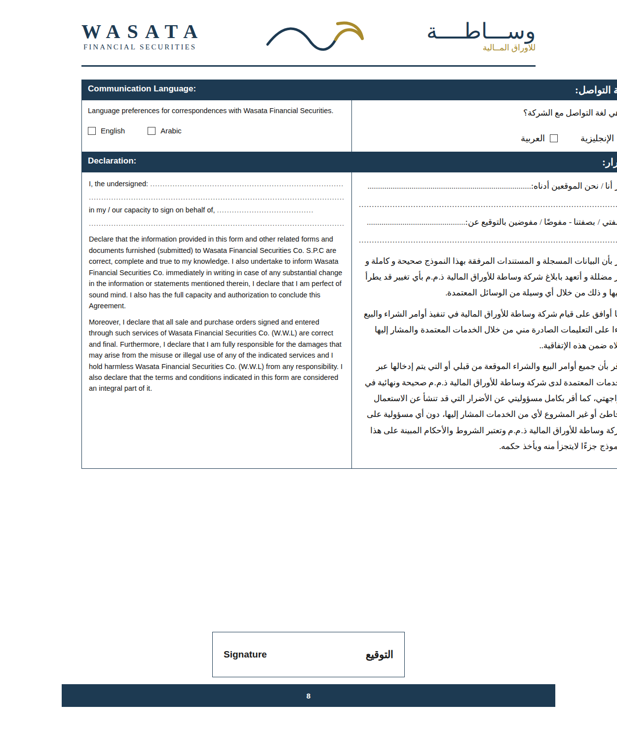WASATA
FINANCIAL SECURITIES
وســـاطــــة
للاوراق المــالية
| Communication Language: | لغة التواصل: |
| Language preferences for correspondences with Wasata Financial Securities. English Arabic | ماهي لغة التواصل مع الشركة؟ الإنجليزية العربية |
| Declaration: | إقرار: |
| I, the undersigned: .............................................................................. ....................................................................................................... in my / our capacity to sign on behalf of, ....................................... ....................................................................................................... Declare that the information provided in this form and other related forms and documents furnished (submitted) to Wasata Financial Securities Co. S.P.C are correct, complete and true to my knowledge. I also undertake to inform Wasata Financial Securities Co. immediately in writing in case of any substantial change in the information or statements mentioned therein, I declare that I am perfect of sound mind. I also has the full capacity and authorization to conclude this Agreement. Moreover, I declare that all sale and purchase orders signed and entered through such services of Wasata Financial Securities Co. (W.W.L) are correct and final. Furthermore, I declare that I am fully responsible for the damages that may arise from the misuse or illegal use of any of the indicated services and I hold harmless Wasata Financial Securities Co. (W.W.L) from any responsibility. I also declare that the terms and conditions indicated in this form are considered an integral part of it. | أقر أنا / نحن الموقعين أدناه: .............................................................................. ....................................................................................................... بصفتي / بصفتنا - مفوضًا / مفوضين بالتوقيع عن: ............................................... ....................................................................................................... أقر بأن البيانات المسجلة و المستندات المرفقة بهذا النموذج صحيحة و كاملة و غير مضللة و أتعهد بابلاغ شركة وساطة للأوراق المالية ذ.م.م بأي تغيير قد يطرأ عليها و ذلك من خلال أي وسيلة من الوسائل المعتمدة. كما أوافق على قيام شركة وساطة للأوراق المالية في تنفيذ أوامر الشراء والبيع بناءا على التعليمات الصادرة مني من خلال الخدمات المعتمدة والمشار إليها أعلاه ضمن هذه الإتفاقية.. وأقر بأن جميع أوامر البيع والشراء الموقعة من قبلي أو التي يتم إدخالها عبر الخدمات المعتمدة لدى شركة وساطة للأوراق المالية ذ.م.م صحيحة ونهائية في مواجهتي، كما أقر بكامل مسؤوليتي عن الأضرار التي قد تنشأ عن الاستعمال الخاطئ أو غير المشروع لأي من الخدمات المشار إليها، دون أي مسؤولية على شركة وساطة للأوراق المالية ذ.م.م وتعتبر الشروط والأحكام المبينة على هذا النموذج جزءًا لايتجزأ منه ويأخذ حكمه. |
Signature التوقيع
8